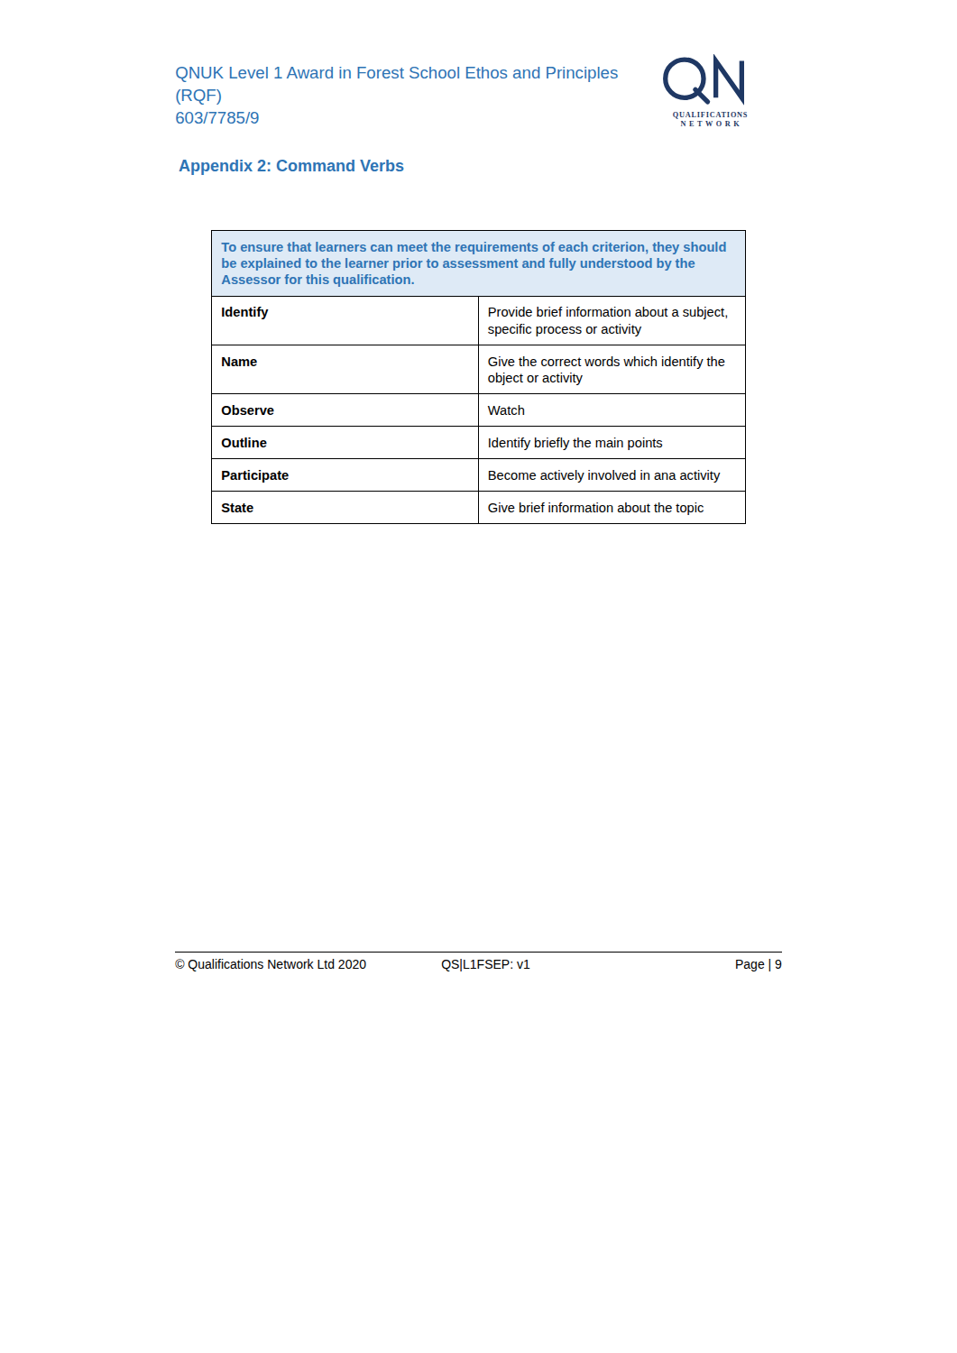QNUK Level 1 Award in Forest School Ethos and Principles (RQF)
603/7785/9
QUALIFICATIONS
N E T W O R K
Appendix 2: Command Verbs
| To ensure that learners can meet the requirements of each criterion, they should be explained to the learner prior to assessment and fully understood by the Assessor for this qualification. |
| Identify | Provide brief information about a subject, specific process or activity |
| Name | Give the correct words which identify the object or activity |
| Observe | Watch |
| Outline | Identify briefly the main points |
| Participate | Become actively involved in ana activity |
| State | Give brief information about the topic |
© Qualifications Network Ltd 2020
QS|L1FSEP: v1
Page | 9